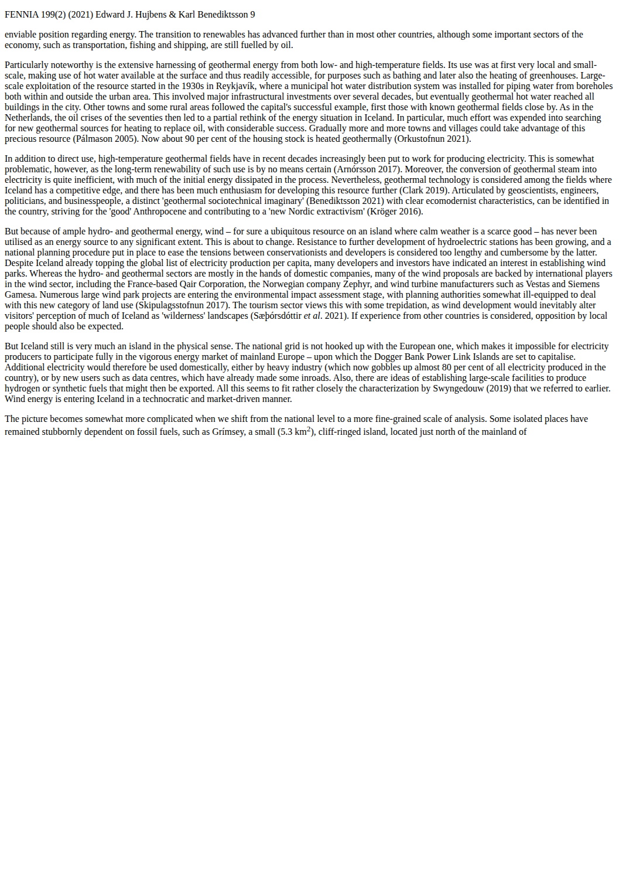FENNIA 199(2) (2021) Edward J. Hujbens & Karl Benediktsson 9
enviable position regarding energy. The transition to renewables has advanced further than in most other countries, although some important sectors of the economy, such as transportation, fishing and shipping, are still fuelled by oil.
Particularly noteworthy is the extensive harnessing of geothermal energy from both low- and high-temperature fields. Its use was at first very local and small-scale, making use of hot water available at the surface and thus readily accessible, for purposes such as bathing and later also the heating of greenhouses. Large-scale exploitation of the resource started in the 1930s in Reykjavík, where a municipal hot water distribution system was installed for piping water from boreholes both within and outside the urban area. This involved major infrastructural investments over several decades, but eventually geothermal hot water reached all buildings in the city. Other towns and some rural areas followed the capital's successful example, first those with known geothermal fields close by. As in the Netherlands, the oil crises of the seventies then led to a partial rethink of the energy situation in Iceland. In particular, much effort was expended into searching for new geothermal sources for heating to replace oil, with considerable success. Gradually more and more towns and villages could take advantage of this precious resource (Pálmason 2005). Now about 90 per cent of the housing stock is heated geothermally (Orkustofnun 2021).
In addition to direct use, high-temperature geothermal fields have in recent decades increasingly been put to work for producing electricity. This is somewhat problematic, however, as the long-term renewability of such use is by no means certain (Arnórsson 2017). Moreover, the conversion of geothermal steam into electricity is quite inefficient, with much of the initial energy dissipated in the process. Nevertheless, geothermal technology is considered among the fields where Iceland has a competitive edge, and there has been much enthusiasm for developing this resource further (Clark 2019). Articulated by geoscientists, engineers, politicians, and businesspeople, a distinct 'geothermal sociotechnical imaginary' (Benediktsson 2021) with clear ecomodernist characteristics, can be identified in the country, striving for the 'good' Anthropocene and contributing to a 'new Nordic extractivism' (Kröger 2016).
But because of ample hydro- and geothermal energy, wind – for sure a ubiquitous resource on an island where calm weather is a scarce good – has never been utilised as an energy source to any significant extent. This is about to change. Resistance to further development of hydroelectric stations has been growing, and a national planning procedure put in place to ease the tensions between conservationists and developers is considered too lengthy and cumbersome by the latter. Despite Iceland already topping the global list of electricity production per capita, many developers and investors have indicated an interest in establishing wind parks. Whereas the hydro- and geothermal sectors are mostly in the hands of domestic companies, many of the wind proposals are backed by international players in the wind sector, including the France-based Qair Corporation, the Norwegian company Zephyr, and wind turbine manufacturers such as Vestas and Siemens Gamesa. Numerous large wind park projects are entering the environmental impact assessment stage, with planning authorities somewhat ill-equipped to deal with this new category of land use (Skipulagsstofnun 2017). The tourism sector views this with some trepidation, as wind development would inevitably alter visitors' perception of much of Iceland as 'wilderness' landscapes (Sæþórsdóttir et al. 2021). If experience from other countries is considered, opposition by local people should also be expected.
But Iceland still is very much an island in the physical sense. The national grid is not hooked up with the European one, which makes it impossible for electricity producers to participate fully in the vigorous energy market of mainland Europe – upon which the Dogger Bank Power Link Islands are set to capitalise. Additional electricity would therefore be used domestically, either by heavy industry (which now gobbles up almost 80 per cent of all electricity produced in the country), or by new users such as data centres, which have already made some inroads. Also, there are ideas of establishing large-scale facilities to produce hydrogen or synthetic fuels that might then be exported. All this seems to fit rather closely the characterization by Swyngedouw (2019) that we referred to earlier. Wind energy is entering Iceland in a technocratic and market-driven manner.
The picture becomes somewhat more complicated when we shift from the national level to a more fine-grained scale of analysis. Some isolated places have remained stubbornly dependent on fossil fuels, such as Grímsey, a small (5.3 km2), cliff-ringed island, located just north of the mainland of